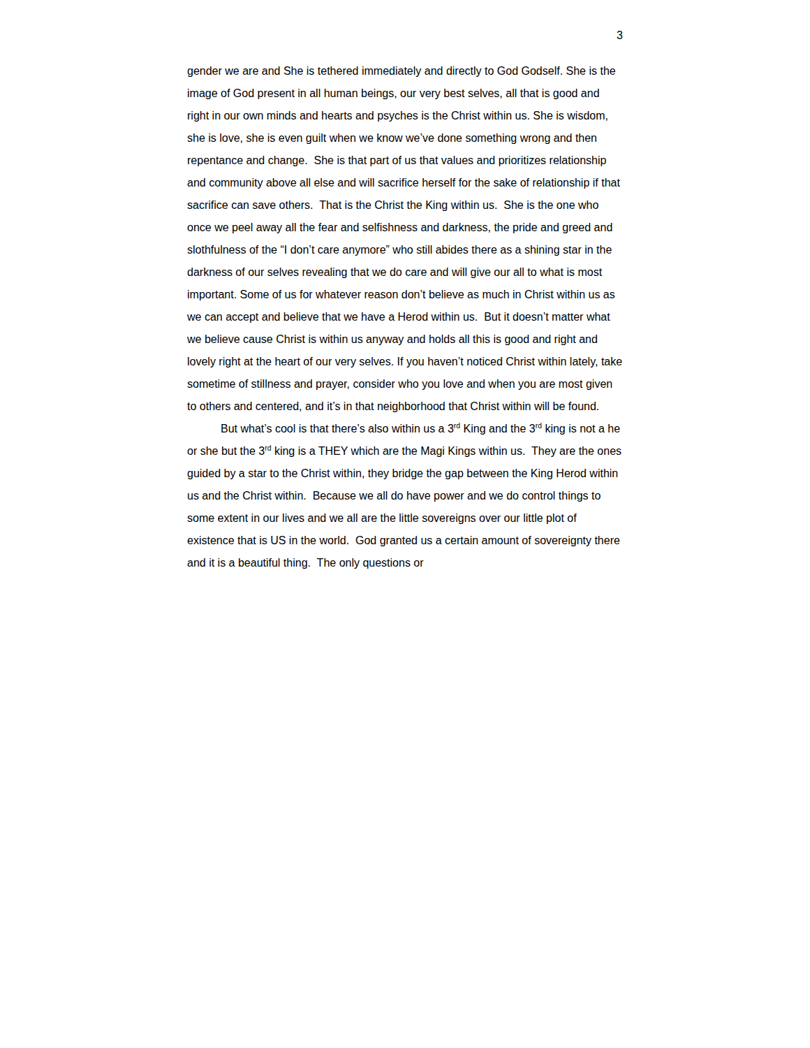3
gender we are and She is tethered immediately and directly to God Godself. She is the image of God present in all human beings, our very best selves, all that is good and right in our own minds and hearts and psyches is the Christ within us. She is wisdom, she is love, she is even guilt when we know we’ve done something wrong and then repentance and change. She is that part of us that values and prioritizes relationship and community above all else and will sacrifice herself for the sake of relationship if that sacrifice can save others. That is the Christ the King within us. She is the one who once we peel away all the fear and selfishness and darkness, the pride and greed and slothfulness of the “I don’t care anymore” who still abides there as a shining star in the darkness of our selves revealing that we do care and will give our all to what is most important. Some of us for whatever reason don’t believe as much in Christ within us as we can accept and believe that we have a Herod within us. But it doesn’t matter what we believe cause Christ is within us anyway and holds all this is good and right and lovely right at the heart of our very selves. If you haven’t noticed Christ within lately, take sometime of stillness and prayer, consider who you love and when you are most given to others and centered, and it’s in that neighborhood that Christ within will be found.
But what’s cool is that there’s also within us a 3rd King and the 3rd king is not a he or she but the 3rd king is a THEY which are the Magi Kings within us. They are the ones guided by a star to the Christ within, they bridge the gap between the King Herod within us and the Christ within. Because we all do have power and we do control things to some extent in our lives and we all are the little sovereigns over our little plot of existence that is US in the world. God granted us a certain amount of sovereignty there and it is a beautiful thing. The only questions or